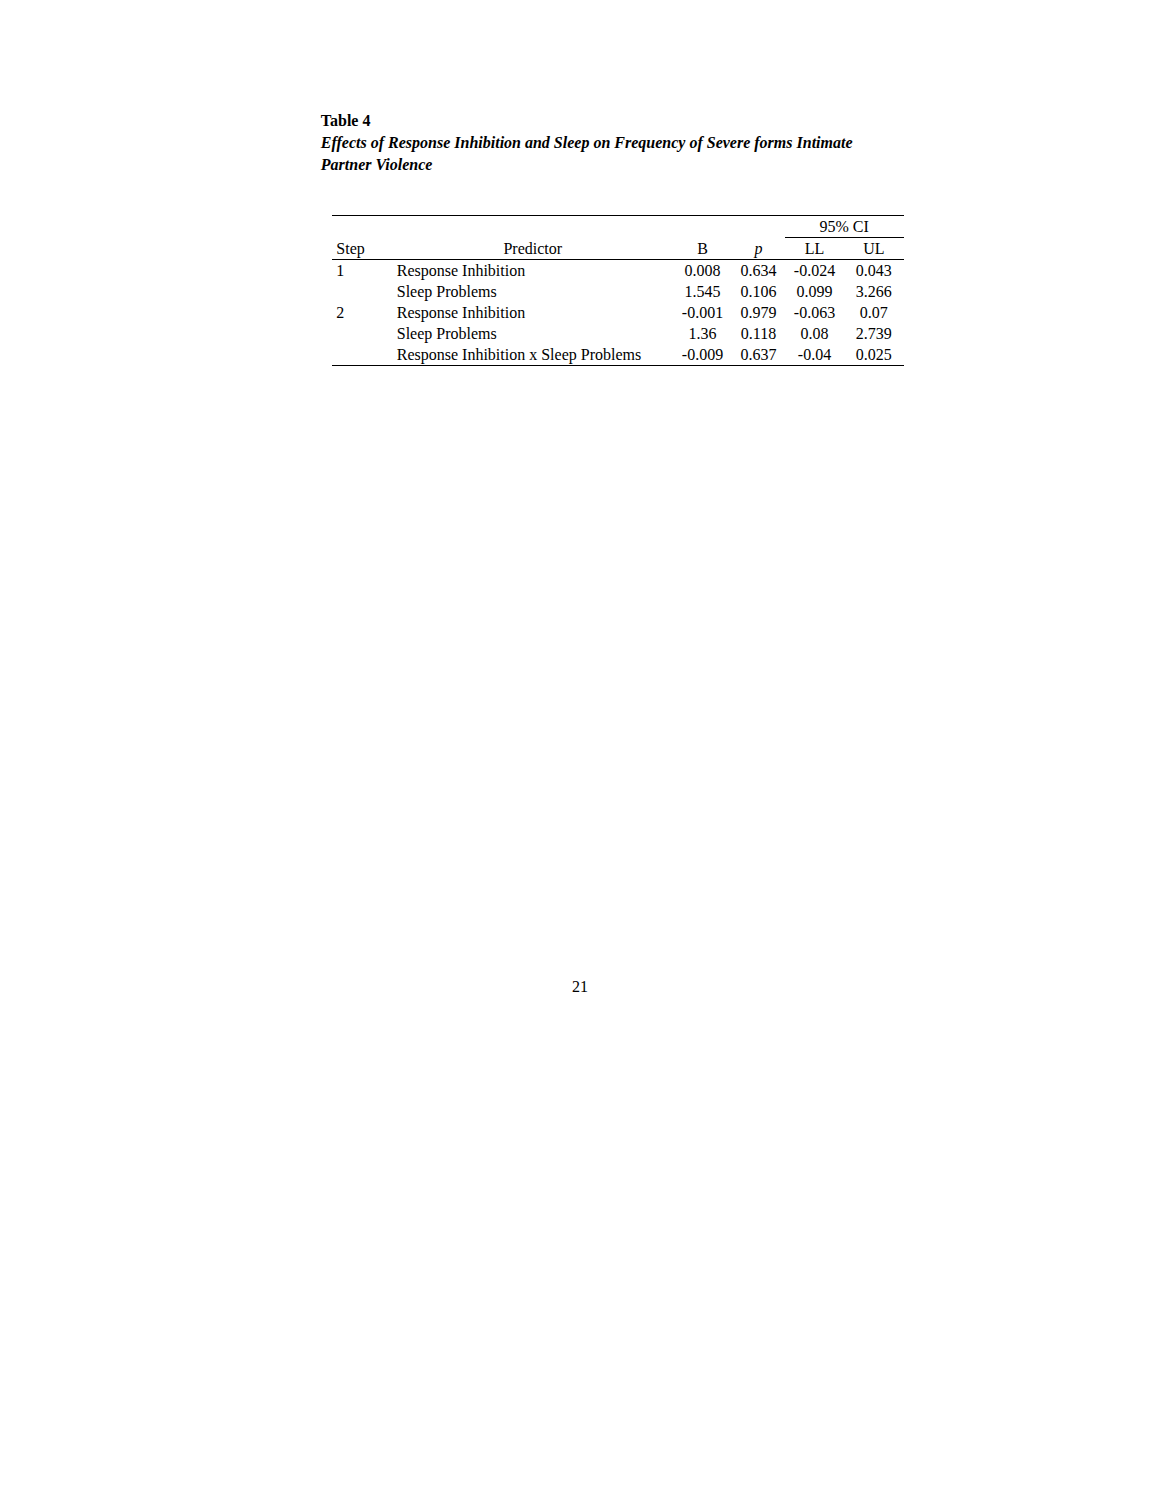Table 4 Effects of Response Inhibition and Sleep on Frequency of Severe forms Intimate Partner Violence
| | 95% CI |
| --- | --- |
| Step | Predictor | B | p | LL | UL |
| 1 | Response Inhibition | 0.008 | 0.634 | -0.024 | 0.043 |
| | Sleep Problems | 1.545 | 0.106 | 0.099 | 3.266 |
| 2 | Response Inhibition | -0.001 | 0.979 | -0.063 | 0.07 |
| | Sleep Problems | 1.36 | 0.118 | 0.08 | 2.739 |
| | Response Inhibition x Sleep Problems | -0.009 | 0.637 | -0.04 | 0.025 |
21